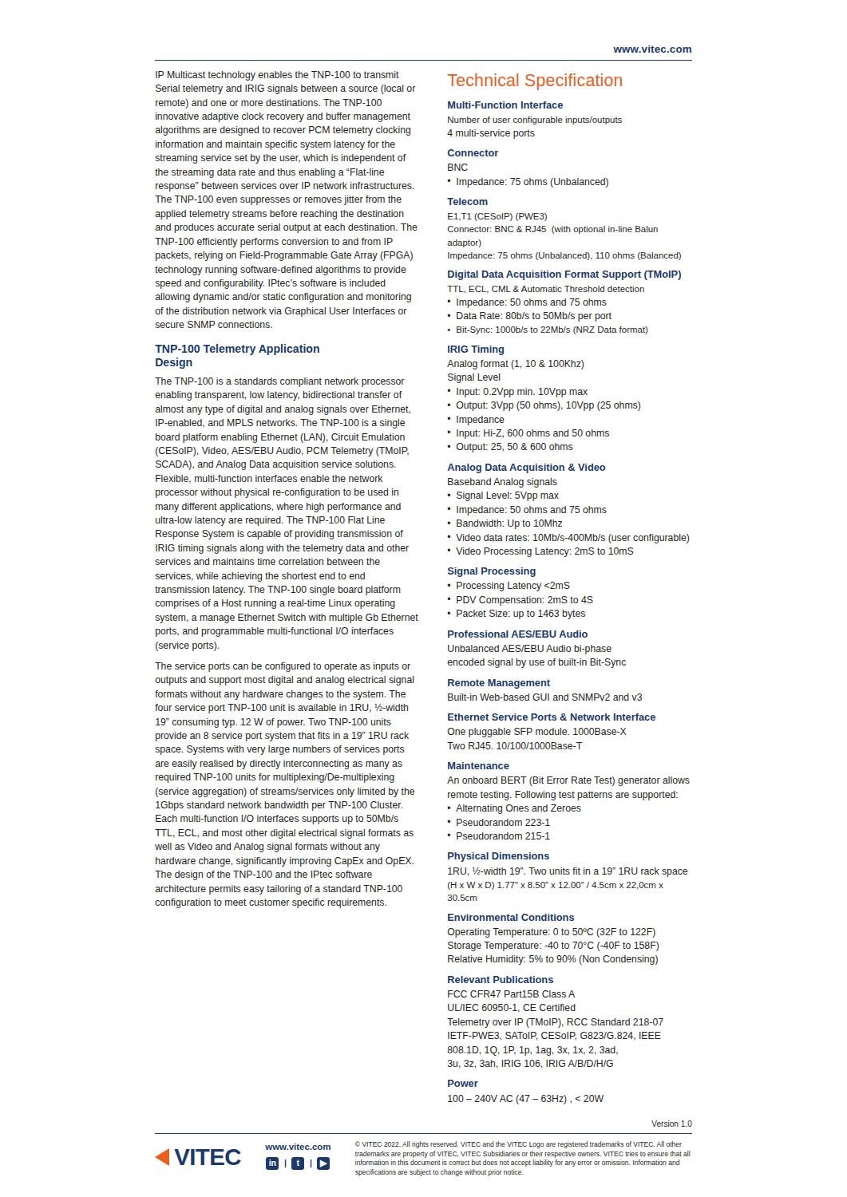www.vitec.com
IP Multicast technology enables the TNP-100 to transmit Serial telemetry and IRIG signals between a source (local or remote) and one or more destinations. The TNP-100 innovative adaptive clock recovery and buffer management algorithms are designed to recover PCM telemetry clocking information and maintain specific system latency for the streaming service set by the user, which is independent of the streaming data rate and thus enabling a “Flat-line response” between services over IP network infrastructures. The TNP-100 even suppresses or removes jitter from the applied telemetry streams before reaching the destination and produces accurate serial output at each destination. The TNP-100 efficiently performs conversion to and from IP packets, relying on Field-Programmable Gate Array (FPGA) technology running software-defined algorithms to provide speed and configurability. IPtec’s software is included allowing dynamic and/or static configuration and monitoring of the distribution network via Graphical User Interfaces or secure SNMP connections.
TNP-100 Telemetry ApplicationDesign
The TNP-100 is a standards compliant network processor enabling transparent, low latency, bidirectional transfer of almost any type of digital and analog signals over Ethernet, IP-enabled, and MPLS networks. The TNP-100 is a single board platform enabling Ethernet (LAN), Circuit Emulation (CESoIP), Video, AES/EBU Audio, PCM Telemetry (TMoIP, SCADA), and Analog Data acquisition service solutions. Flexible, multi-function interfaces enable the network processor without physical re-configuration to be used in many different applications, where high performance and ultra-low latency are required. The TNP-100 Flat Line Response System is capable of providing transmission of IRIG timing signals along with the telemetry data and other services and maintains time correlation between the services, while achieving the shortest end to end transmission latency. The TNP-100 single board platform comprises of a Host running a real-time Linux operating system, a manage Ethernet Switch with multiple Gb Ethernet ports, and programmable multi-functional I/O interfaces (service ports).
The service ports can be configured to operate as inputs or outputs and support most digital and analog electrical signal formats without any hardware changes to the system. The four service port TNP-100 unit is available in 1RU, ½-width 19” consuming typ. 12 W of power. Two TNP-100 units provide an 8 service port system that fits in a 19” 1RU rack space. Systems with very large numbers of services ports are easily realised by directly interconnecting as many as required TNP-100 units for multiplexing/De-multiplexing (service aggregation) of streams/services only limited by the 1Gbps standard network bandwidth per TNP-100 Cluster. Each multi-function I/O interfaces supports up to 50Mb/s TTL, ECL, and most other digital electrical signal formats as well as Video and Analog signal formats without any hardware change, significantly improving CapEx and OpEX. The design of the TNP-100 and the IPtec software architecture permits easy tailoring of a standard TNP-100 configuration to meet customer specific requirements.
Technical Specification
Multi-Function Interface
Number of user configurable inputs/outputs
4 multi-service ports
Connector
BNC
Impedance: 75 ohms (Unbalanced)
Telecom
E1,T1 (CESoIP) (PWE3)
Connector: BNC & RJ45 (with optional in-line Balun adaptor)
Impedance: 75 ohms (Unbalanced), 110 ohms (Balanced)
Digital Data Acquisition Format Support (TMoIP)
TTL, ECL, CML & Automatic Threshold detection
Impedance: 50 ohms and 75 ohms
Data Rate: 80b/s to 50Mb/s per port
Bit-Sync: 1000b/s to 22Mb/s (NRZ Data format)
IRIG Timing
Analog format (1, 10 & 100Khz)
Signal Level
Input: 0.2Vpp min. 10Vpp max
Output: 3Vpp (50 ohms), 10Vpp (25 ohms)
Impedance
Input: Hi-Z, 600 ohms and 50 ohms
Output: 25, 50 & 600 ohms
Analog Data Acquisition & Video
Baseband Analog signals
Signal Level: 5Vpp max
Impedance: 50 ohms and 75 ohms
Bandwidth: Up to 10Mhz
Video data rates: 10Mb/s-400Mb/s (user configurable)
Video Processing Latency: 2mS to 10mS
Signal Processing
Processing Latency <2mS
PDV Compensation: 2mS to 4S
Packet Size: up to 1463 bytes
Professional AES/EBU Audio
Unbalanced AES/EBU Audio bi-phase
encoded signal by use of built-in Bit-Sync
Remote Management
Built-in Web-based GUI and SNMPv2 and v3
Ethernet Service Ports & Network Interface
One pluggable SFP module. 1000Base-X
Two RJ45. 10/100/1000Base-T
Maintenance
An onboard BERT (Bit Error Rate Test) generator allows remote testing. Following test patterns are supported:
Alternating Ones and Zeroes
Pseudorandom 223-1
Pseudorandom 215-1
Physical Dimensions
1RU, ½-width 19”. Two units fit in a 19” 1RU rack space
(H x W x D) 1.77” x 8.50” x 12.00” / 4.5cm x 22,0cm x 30.5cm
Environmental Conditions
Operating Temperature: 0 to 50ºC (32F to 122F)
Storage Temperature: -40 to 70°C (-40F to 158F)
Relative Humidity: 5% to 90% (Non Condensing)
Relevant Publications
FCC CFR47 Part15B Class A
UL/IEC 60950-1, CE Certified
Telemetry over IP (TMoIP), RCC Standard 218-07
IETF-PWE3, SAToIP, CESoIP, G823/G.824, IEEE
808.1D, 1Q, 1P, 1p, 1ag, 3x, 1x, 2, 3ad,
3u, 3z, 3ah, IRIG 106, IRIG A/B/D/H/G
Power
100 – 240V AC (47 – 63Hz) , < 20W
Version 1.0
VITEC
www.vitec.com
in|t|▶
© VITEC 2022. All rights reserved. VITEC and the VITEC Logo are registered trademarks of VITEC. All other trademarks are property of VITEC, VITEC Subsidiaries or their respective owners. VITEC tries to ensure that all information in this document is correct but does not accept liability for any error or omission. Information and specifications are subject to change without prior notice.